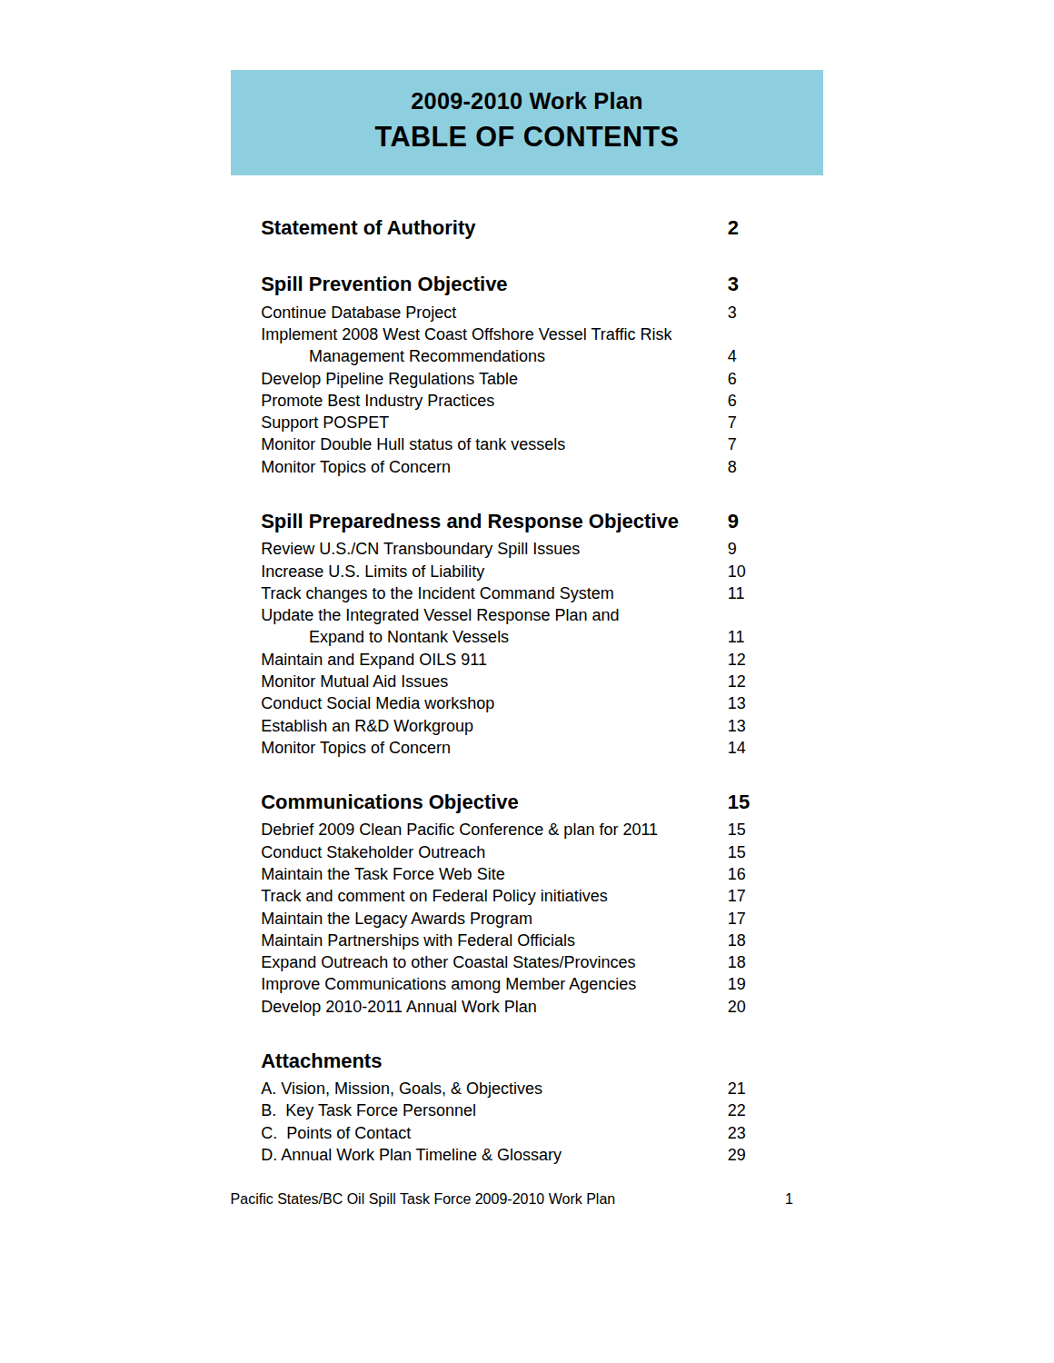2009-2010 Work Plan
TABLE OF CONTENTS
Statement of Authority
2
Spill Prevention Objective
3
Continue Database Project
3
Implement 2008 West Coast Offshore Vessel Traffic Risk
Management Recommendations
4
Develop Pipeline Regulations Table
6
Promote Best Industry Practices
6
Support POSPET
7
Monitor Double Hull status of tank vessels
7
Monitor Topics of Concern
8
Spill Preparedness and Response Objective
9
Review U.S./CN Transboundary Spill Issues
9
Increase U.S. Limits of Liability
10
Track changes to the Incident Command System
11
Update the Integrated Vessel Response Plan and
Expand to Nontank Vessels
11
Maintain and Expand OILS 911
12
Monitor Mutual Aid Issues
12
Conduct Social Media workshop
13
Establish an R&D Workgroup
13
Monitor Topics of Concern
14
Communications Objective
15
Debrief 2009 Clean Pacific Conference & plan for 2011
15
Conduct Stakeholder Outreach
15
Maintain the Task Force Web Site
16
Track and comment on Federal Policy initiatives
17
Maintain the Legacy Awards Program
17
Maintain Partnerships with Federal Officials
18
Expand Outreach to other Coastal States/Provinces
18
Improve Communications among Member Agencies
19
Develop 2010-2011 Annual Work Plan
20
Attachments
A. Vision, Mission, Goals, & Objectives
21
B. Key Task Force Personnel
22
C. Points of Contact
23
D. Annual Work Plan Timeline & Glossary
29
Pacific States/BC Oil Spill Task Force 2009-2010 Work Plan
1